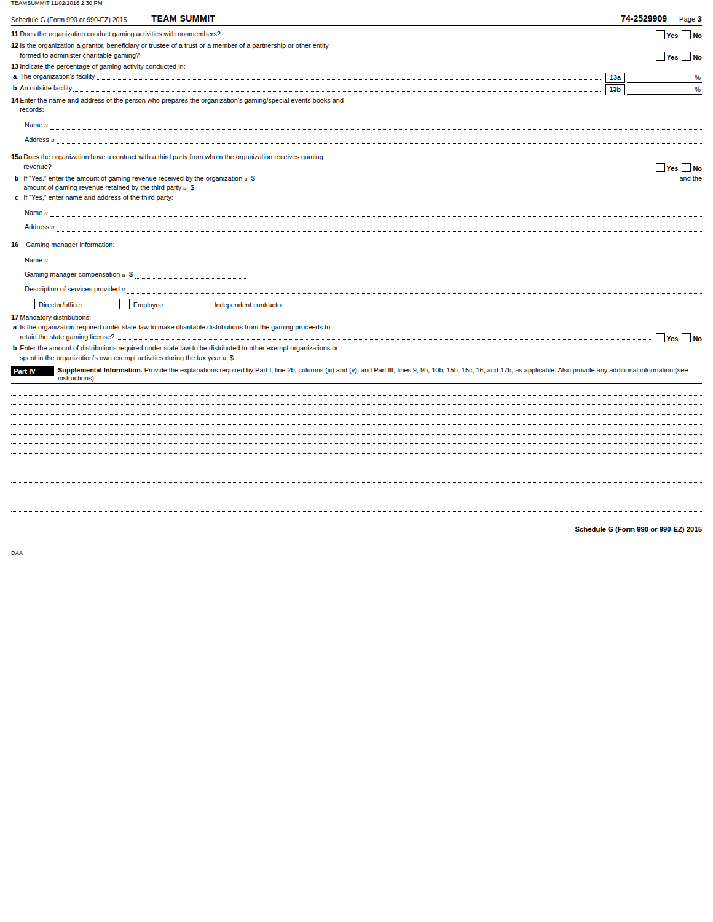TEAMSUMMIT 11/02/2016 2:30 PM
Schedule G (Form 990 or 990-EZ) 2015
TEAM SUMMIT
74-2529909
Page 3
| 11 | Does the organization conduct gaming activities with nonmembers? | Yes No |
| 12 | Is the organization a grantor, beneficiary or trustee of a trust or a member of a partnership or other entity |
| | formed to administer charitable gaming? | Yes No |
| 13 | Indicate the percentage of gaming activity conducted in: |
| a | The organization’s facility | 13a % |
| b | An outside facility | 13b % |
| 14 | Enter the name and address of the person who prepares the organization’s gaming/special events books and |
| | records: |
Name u
Address u
| 15a | Does the organization have a contract with a third party from whom the organization receives gaming |
| | revenue? | Yes No |
| b | If “Yes,” enter the amount of gaming revenue received by the organization u $ and the |
| | amount of gaming revenue retained by the third party u $ |
| c | If “Yes,” enter name and address of the third party: |
Name u
Address u
| 16 | Gaming manager information: |
Name u
Gaming manager compensation u $
Description of services provided u
Director/officer
Employee
Independent contractor
| 17 | Mandatory distributions: |
| a | Is the organization required under state law to make charitable distributions from the gaming proceeds to |
| | retain the state gaming license? | Yes No |
| b | Enter the amount of distributions required under state law to be distributed to other exempt organizations or |
| | spent in the organization’s own exempt activities during the tax year u $ |
Part IV
Supplemental Information. Provide the explanations required by Part I, line 2b, columns (iii) and (v); and Part III, lines 9, 9b, 10b, 15b, 15c, 16, and 17b, as applicable. Also provide any additional information (see instructions).
Schedule G (Form 990 or 990-EZ) 2015
DAA